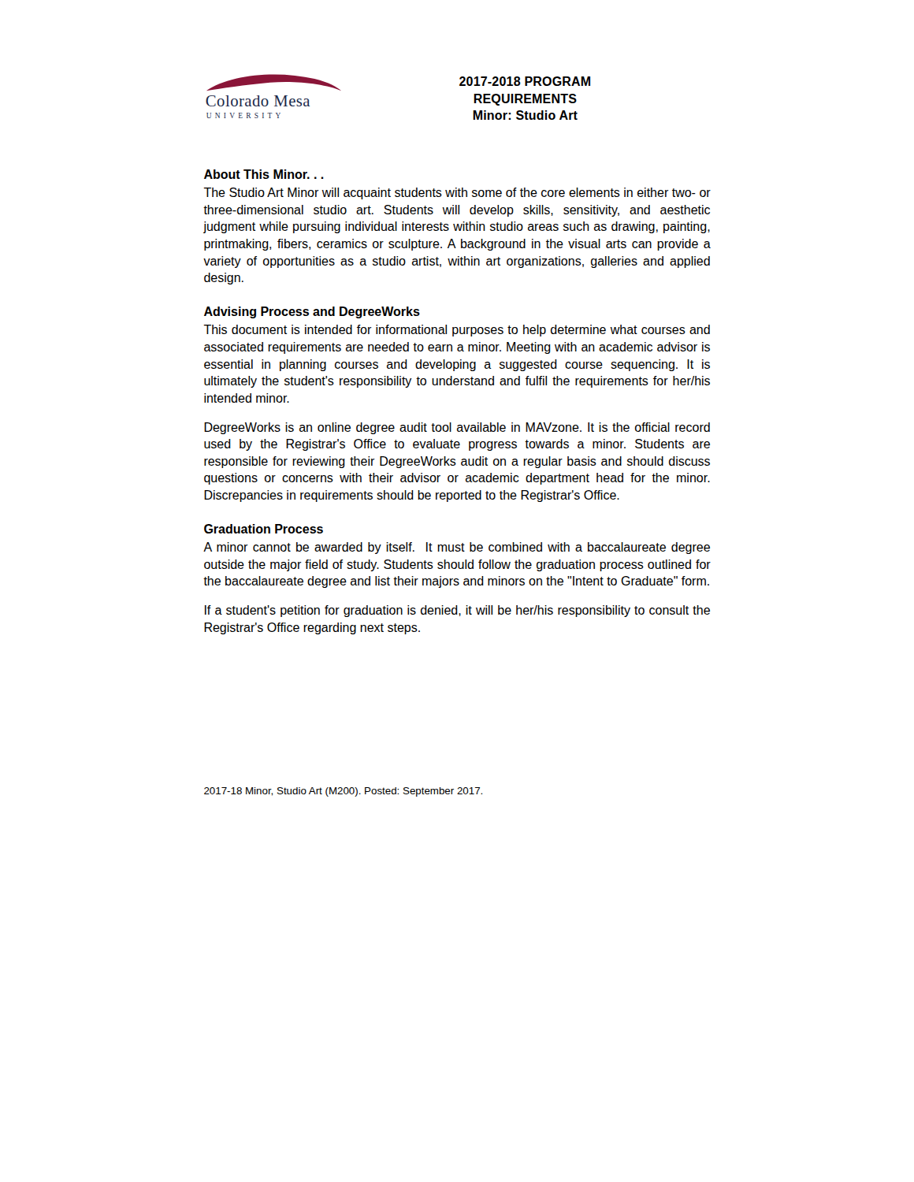Colorado Mesa UNIVERSITY
2017-2018 PROGRAM REQUIREMENTS
Minor: Studio Art
About This Minor. . .
The Studio Art Minor will acquaint students with some of the core elements in either two- or three-dimensional studio art. Students will develop skills, sensitivity, and aesthetic judgment while pursuing individual interests within studio areas such as drawing, painting, printmaking, fibers, ceramics or sculpture. A background in the visual arts can provide a variety of opportunities as a studio artist, within art organizations, galleries and applied design.
Advising Process and DegreeWorks
This document is intended for informational purposes to help determine what courses and associated requirements are needed to earn a minor. Meeting with an academic advisor is essential in planning courses and developing a suggested course sequencing. It is ultimately the student's responsibility to understand and fulfil the requirements for her/his intended minor.
DegreeWorks is an online degree audit tool available in MAVzone. It is the official record used by the Registrar's Office to evaluate progress towards a minor. Students are responsible for reviewing their DegreeWorks audit on a regular basis and should discuss questions or concerns with their advisor or academic department head for the minor. Discrepancies in requirements should be reported to the Registrar's Office.
Graduation Process
A minor cannot be awarded by itself. It must be combined with a baccalaureate degree outside the major field of study. Students should follow the graduation process outlined for the baccalaureate degree and list their majors and minors on the "Intent to Graduate" form.
If a student's petition for graduation is denied, it will be her/his responsibility to consult the Registrar's Office regarding next steps.
2017-18 Minor, Studio Art (M200). Posted: September 2017.